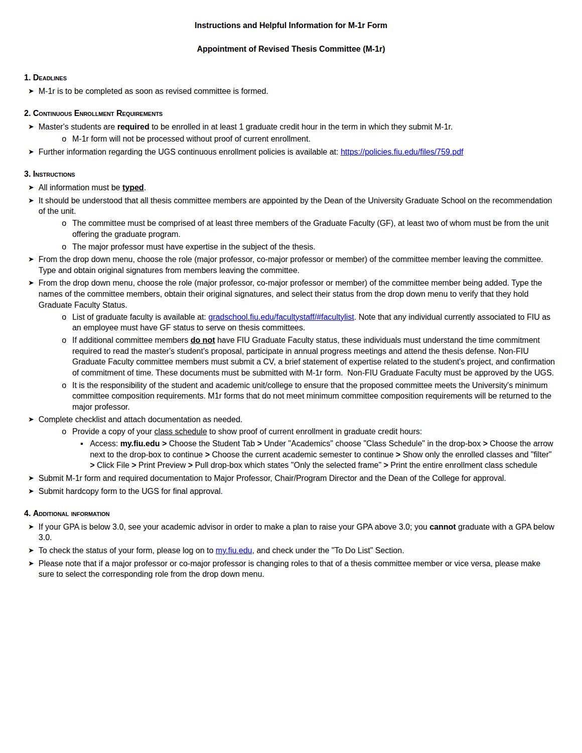Instructions and Helpful Information for M-1r Form
Appointment of Revised Thesis Committee (M-1r)
1. Deadlines
M-1r is to be completed as soon as revised committee is formed.
2. Continuous Enrollment Requirements
Master's students are required to be enrolled in at least 1 graduate credit hour in the term in which they submit M-1r.
M-1r form will not be processed without proof of current enrollment.
Further information regarding the UGS continuous enrollment policies is available at: https://policies.fiu.edu/files/759.pdf
3. Instructions
All information must be typed.
It should be understood that all thesis committee members are appointed by the Dean of the University Graduate School on the recommendation of the unit.
The committee must be comprised of at least three members of the Graduate Faculty (GF), at least two of whom must be from the unit offering the graduate program.
The major professor must have expertise in the subject of the thesis.
From the drop down menu, choose the role (major professor, co-major professor or member) of the committee member leaving the committee. Type and obtain original signatures from members leaving the committee.
From the drop down menu, choose the role (major professor, co-major professor or member) of the committee member being added. Type the names of the committee members, obtain their original signatures, and select their status from the drop down menu to verify that they hold Graduate Faculty Status.
List of graduate faculty is available at: gradschool.fiu.edu/facultystaff/#facultylist. Note that any individual currently associated to FIU as an employee must have GF status to serve on thesis committees.
If additional committee members do not have FIU Graduate Faculty status, these individuals must understand the time commitment required to read the master's student's proposal, participate in annual progress meetings and attend the thesis defense. Non-FIU Graduate Faculty committee members must submit a CV, a brief statement of expertise related to the student's project, and confirmation of commitment of time. These documents must be submitted with M-1r form. Non-FIU Graduate Faculty must be approved by the UGS.
It is the responsibility of the student and academic unit/college to ensure that the proposed committee meets the University's minimum committee composition requirements. M1r forms that do not meet minimum committee composition requirements will be returned to the major professor.
Complete checklist and attach documentation as needed.
Provide a copy of your class schedule to show proof of current enrollment in graduate credit hours:
Access: my.fiu.edu > Choose the Student Tab > Under "Academics" choose "Class Schedule" in the drop-box > Choose the arrow next to the drop-box to continue > Choose the current academic semester to continue > Show only the enrolled classes and "filter" > Click File > Print Preview > Pull drop-box which states "Only the selected frame" > Print the entire enrollment class schedule
Submit M-1r form and required documentation to Major Professor, Chair/Program Director and the Dean of the College for approval.
Submit hardcopy form to the UGS for final approval.
4. Additional information
If your GPA is below 3.0, see your academic advisor in order to make a plan to raise your GPA above 3.0; you cannot graduate with a GPA below 3.0.
To check the status of your form, please log on to my.fiu.edu, and check under the "To Do List" Section.
Please note that if a major professor or co-major professor is changing roles to that of a thesis committee member or vice versa, please make sure to select the corresponding role from the drop down menu.